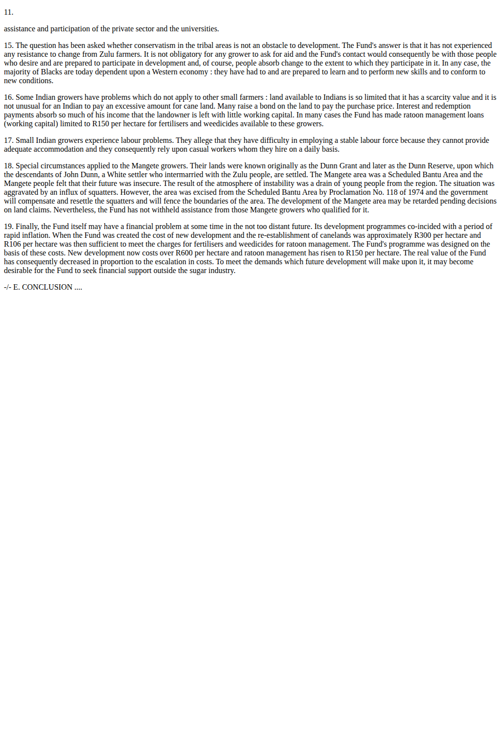11.
assistance and participation of the private sector and the universities.
15. The question has been asked whether conservatism in the tribal areas is not an obstacle to development. The Fund's answer is that it has not experienced any resistance to change from Zulu farmers. It is not obligatory for any grower to ask for aid and the Fund's contact would consequently be with those people who desire and are prepared to participate in development and, of course, people absorb change to the extent to which they participate in it. In any case, the majority of Blacks are today dependent upon a Western economy : they have had to and are prepared to learn and to perform new skills and to conform to new conditions.
16. Some Indian growers have problems which do not apply to other small farmers : land available to Indians is so limited that it has a scarcity value and it is not unusual for an Indian to pay an excessive amount for cane land. Many raise a bond on the land to pay the purchase price. Interest and redemption payments absorb so much of his income that the landowner is left with little working capital. In many cases the Fund has made ratoon management loans (working capital) limited to R150 per hectare for fertilisers and weedicides available to these growers.
17. Small Indian growers experience labour problems. They allege that they have difficulty in employing a stable labour force because they cannot provide adequate accommodation and they consequently rely upon casual workers whom they hire on a daily basis.
18. Special circumstances applied to the Mangete growers. Their lands were known originally as the Dunn Grant and later as the Dunn Reserve, upon which the descendants of John Dunn, a White settler who intermarried with the Zulu people, are settled. The Mangete area was a Scheduled Bantu Area and the Mangete people felt that their future was insecure. The result of the atmosphere of instability was a drain of young people from the region. The situation was aggravated by an influx of squatters. However, the area was excised from the Scheduled Bantu Area by Proclamation No. 118 of 1974 and the government will compensate and resettle the squatters and will fence the boundaries of the area. The development of the Mangete area may be retarded pending decisions on land claims. Nevertheless, the Fund has not withheld assistance from those Mangete growers who qualified for it.
19. Finally, the Fund itself may have a financial problem at some time in the not too distant future. Its development programmes co-incided with a period of rapid inflation. When the Fund was created the cost of new development and the re-establishment of canelands was approximately R300 per hectare and R106 per hectare was then sufficient to meet the charges for fertilisers and weedicides for ratoon management. The Fund's programme was designed on the basis of these costs. New development now costs over R600 per hectare and ratoon management has risen to R150 per hectare. The real value of the Fund has consequently decreased in proportion to the escalation in costs. To meet the demands which future development will make upon it, it may become desirable for the Fund to seek financial support outside the sugar industry.
-/- E. CONCLUSION ....